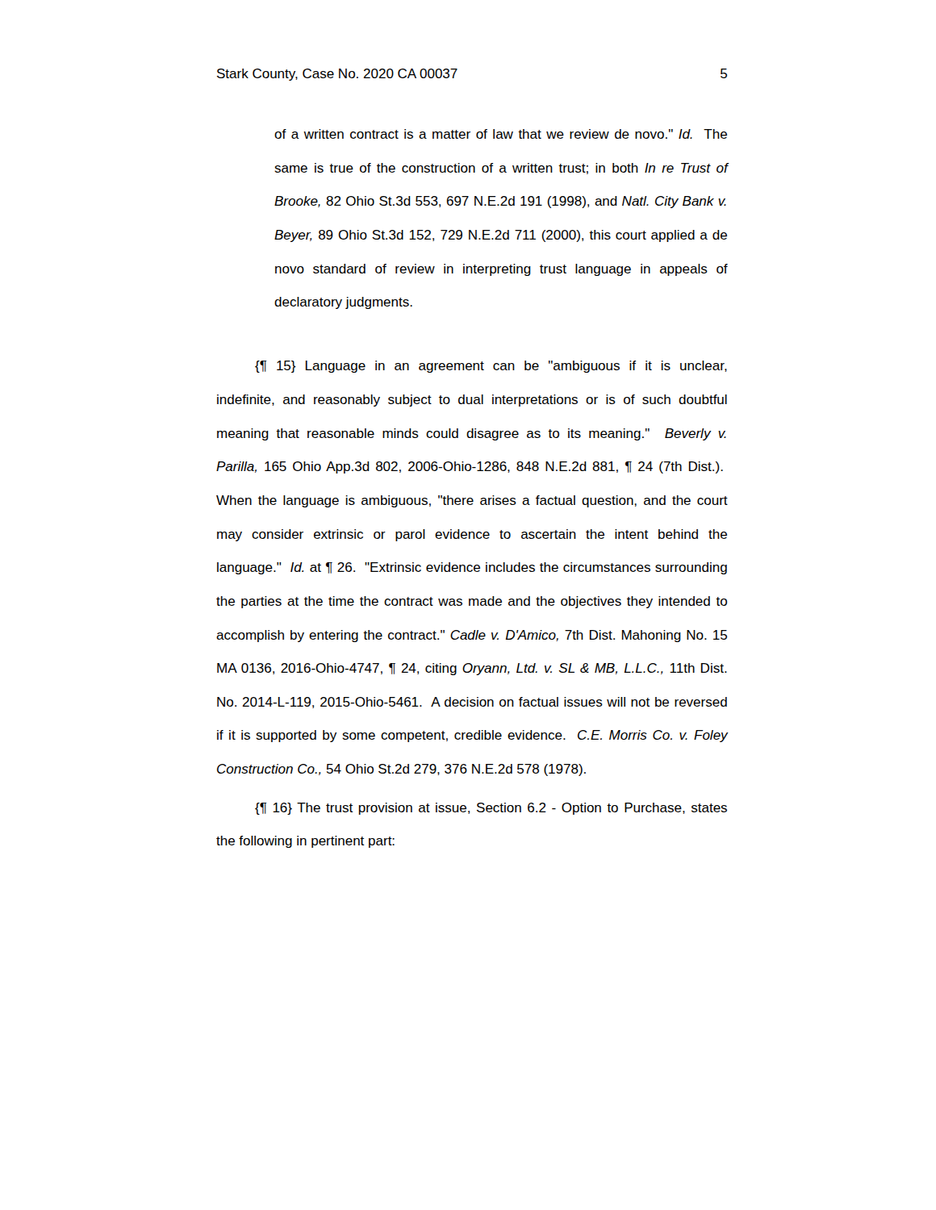Stark County, Case No. 2020 CA 00037 5
of a written contract is a matter of law that we review de novo." Id. The same is true of the construction of a written trust; in both In re Trust of Brooke, 82 Ohio St.3d 553, 697 N.E.2d 191 (1998), and Natl. City Bank v. Beyer, 89 Ohio St.3d 152, 729 N.E.2d 711 (2000), this court applied a de novo standard of review in interpreting trust language in appeals of declaratory judgments.
{¶ 15} Language in an agreement can be "ambiguous if it is unclear, indefinite, and reasonably subject to dual interpretations or is of such doubtful meaning that reasonable minds could disagree as to its meaning." Beverly v. Parilla, 165 Ohio App.3d 802, 2006-Ohio-1286, 848 N.E.2d 881, ¶ 24 (7th Dist.). When the language is ambiguous, "there arises a factual question, and the court may consider extrinsic or parol evidence to ascertain the intent behind the language." Id. at ¶ 26. "Extrinsic evidence includes the circumstances surrounding the parties at the time the contract was made and the objectives they intended to accomplish by entering the contract." Cadle v. D'Amico, 7th Dist. Mahoning No. 15 MA 0136, 2016-Ohio-4747, ¶ 24, citing Oryann, Ltd. v. SL & MB, L.L.C., 11th Dist. No. 2014-L-119, 2015-Ohio-5461. A decision on factual issues will not be reversed if it is supported by some competent, credible evidence. C.E. Morris Co. v. Foley Construction Co., 54 Ohio St.2d 279, 376 N.E.2d 578 (1978).
{¶ 16} The trust provision at issue, Section 6.2 - Option to Purchase, states the following in pertinent part: